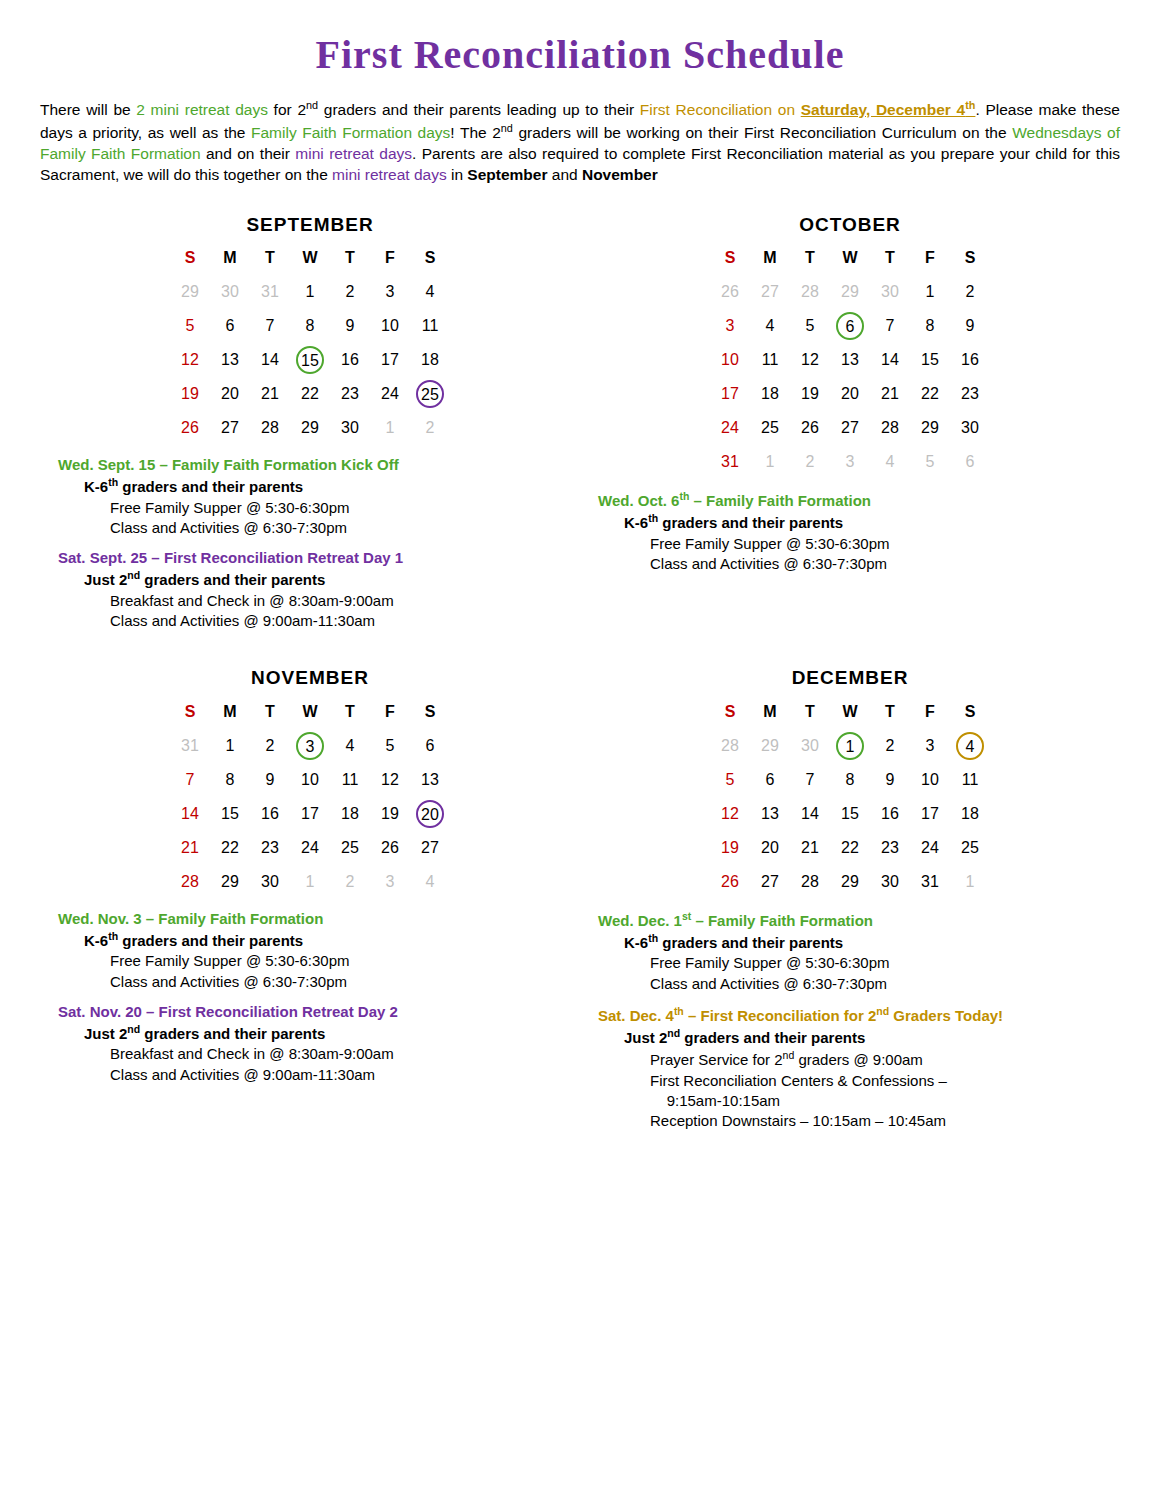First Reconciliation Schedule
There will be 2 mini retreat days for 2nd graders and their parents leading up to their First Reconciliation on Saturday, December 4th. Please make these days a priority, as well as the Family Faith Formation days! The 2nd graders will be working on their First Reconciliation Curriculum on the Wednesdays of Family Faith Formation and on their mini retreat days. Parents are also required to complete First Reconciliation material as you prepare your child for this Sacrament, we will do this together on the mini retreat days in September and November
| SEPTEMBER / S / M / T / W / T / F / S / / --- / --- / --- / --- / --- / --- / --- / / 29 / 30 / 31 / 1 / 2 / 3 / 4 / / 5 / 6 / 7 / 8 / 9 / 10 / 11 / / 12 / 13 / 14 / 15 / 16 / 17 / 18 / / 19 / 20 / 21 / 22 / 23 / 24 / 25 / / 26 / 27 / 28 / 29 / 30 / 1 / 2 / Wed. Sept. 15 – Family Faith Formation Kick Off K-6 th graders and their parents Free Family Supper @ 5:30-6:30pm Class and Activities @ 6:30-7:30pm Sat. Sept. 25 – First Reconciliation Retreat Day 1 Just 2 nd graders and their parents Breakfast and Check in @ 8:30am-9:00am Class and Activities @ 9:00am-11:30am | OCTOBER / S / M / T / W / T / F / S / / --- / --- / --- / --- / --- / --- / --- / / 26 / 27 / 28 / 29 / 30 / 1 / 2 / / 3 / 4 / 5 / 6 / 7 / 8 / 9 / / 10 / 11 / 12 / 13 / 14 / 15 / 16 / / 17 / 18 / 19 / 20 / 21 / 22 / 23 / / 24 / 25 / 26 / 27 / 28 / 29 / 30 / / 31 / 1 / 2 / 3 / 4 / 5 / 6 / Wed. Oct. 6 th – Family Faith Formation K-6 th graders and their parents Free Family Supper @ 5:30-6:30pm Class and Activities @ 6:30-7:30pm |
| NOVEMBER / S / M / T / W / T / F / S / / --- / --- / --- / --- / --- / --- / --- / / 31 / 1 / 2 / 3 / 4 / 5 / 6 / / 7 / 8 / 9 / 10 / 11 / 12 / 13 / / 14 / 15 / 16 / 17 / 18 / 19 / 20 / / 21 / 22 / 23 / 24 / 25 / 26 / 27 / / 28 / 29 / 30 / 1 / 2 / 3 / 4 / Wed. Nov. 3 – Family Faith Formation K-6 th graders and their parents Free Family Supper @ 5:30-6:30pm Class and Activities @ 6:30-7:30pm Sat. Nov. 20 – First Reconciliation Retreat Day 2 Just 2 nd graders and their parents Breakfast and Check in @ 8:30am-9:00am Class and Activities @ 9:00am-11:30am | DECEMBER / S / M / T / W / T / F / S / / --- / --- / --- / --- / --- / --- / --- / / 28 / 29 / 30 / 1 / 2 / 3 / 4 / / 5 / 6 / 7 / 8 / 9 / 10 / 11 / / 12 / 13 / 14 / 15 / 16 / 17 / 18 / / 19 / 20 / 21 / 22 / 23 / 24 / 25 / / 26 / 27 / 28 / 29 / 30 / 31 / 1 / Wed. Dec. 1 st – Family Faith Formation K-6 th graders and their parents Free Family Supper @ 5:30-6:30pm Class and Activities @ 6:30-7:30pm Sat. Dec. 4 th – First Reconciliation for 2 nd Graders Today! Just 2 nd graders and their parents Prayer Service for 2 nd graders @ 9:00am First Reconciliation Centers & Confessions – 9:15am-10:15am Reception Downstairs – 10:15am – 10:45am |